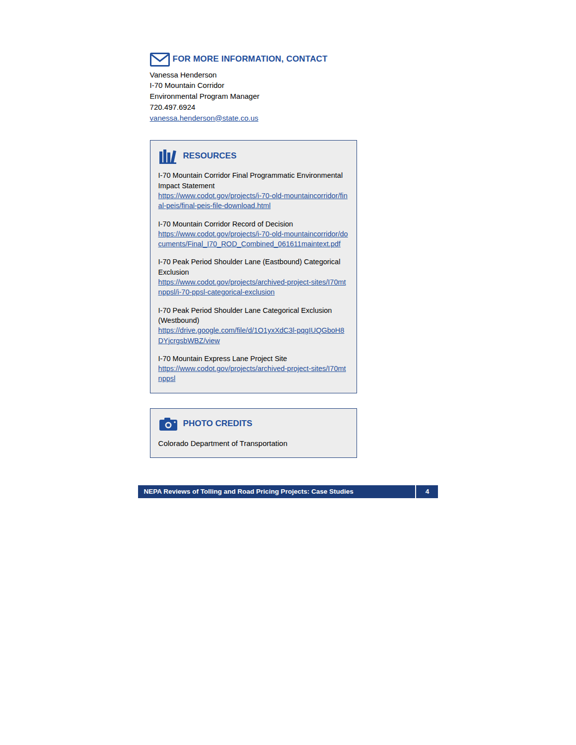FOR MORE INFORMATION, CONTACT
Vanessa Henderson
I-70 Mountain Corridor
Environmental Program Manager
720.497.6924
vanessa.henderson@state.co.us
RESOURCES
I-70 Mountain Corridor Final Programmatic Environmental Impact Statement https://www.codot.gov/projects/i-70-old-mountaincorridor/final-peis/final-peis-file-download.html
I-70 Mountain Corridor Record of Decision https://www.codot.gov/projects/i-70-old-mountaincorridor/documents/Final_I70_ROD_Combined_061611maintext.pdf
I-70 Peak Period Shoulder Lane (Eastbound) Categorical Exclusion https://www.codot.gov/projects/archived-project-sites/I70mtnppsl/i-70-ppsl-categorical-exclusion
I-70 Peak Period Shoulder Lane Categorical Exclusion (Westbound) https://drive.google.com/file/d/1O1yxXdC3l-pqgIUQGboH8DYjcrgsbWBZ/view
I-70 Mountain Express Lane Project Site https://www.codot.gov/projects/archived-project-sites/I70mtnppsl
PHOTO CREDITS
Colorado Department of Transportation
NEPA Reviews of Tolling and Road Pricing Projects: Case Studies
4